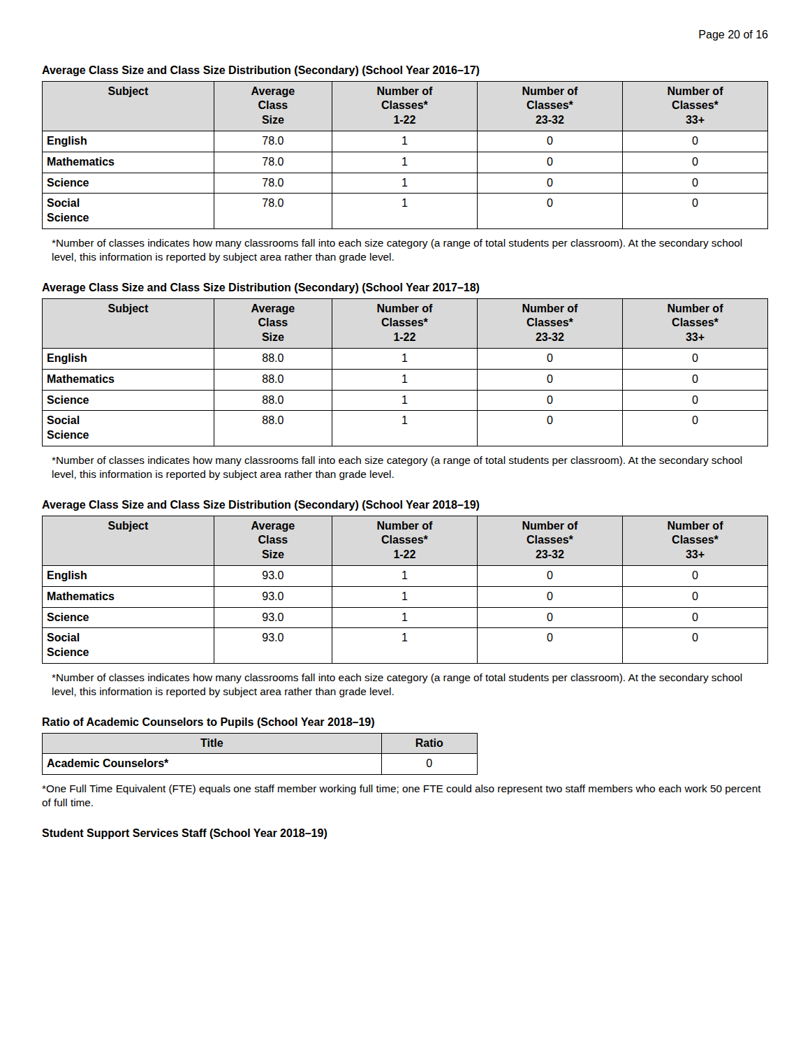Page 20 of 16
Average Class Size and Class Size Distribution (Secondary) (School Year 2016–17)
| Subject | Average Class Size | Number of Classes* 1-22 | Number of Classes* 23-32 | Number of Classes* 33+ |
| --- | --- | --- | --- | --- |
| English | 78.0 | 1 | 0 | 0 |
| Mathematics | 78.0 | 1 | 0 | 0 |
| Science | 78.0 | 1 | 0 | 0 |
| Social Science | 78.0 | 1 | 0 | 0 |
*Number of classes indicates how many classrooms fall into each size category (a range of total students per classroom). At the secondary school level, this information is reported by subject area rather than grade level.
Average Class Size and Class Size Distribution (Secondary) (School Year 2017–18)
| Subject | Average Class Size | Number of Classes* 1-22 | Number of Classes* 23-32 | Number of Classes* 33+ |
| --- | --- | --- | --- | --- |
| English | 88.0 | 1 | 0 | 0 |
| Mathematics | 88.0 | 1 | 0 | 0 |
| Science | 88.0 | 1 | 0 | 0 |
| Social Science | 88.0 | 1 | 0 | 0 |
*Number of classes indicates how many classrooms fall into each size category (a range of total students per classroom). At the secondary school level, this information is reported by subject area rather than grade level.
Average Class Size and Class Size Distribution (Secondary) (School Year 2018–19)
| Subject | Average Class Size | Number of Classes* 1-22 | Number of Classes* 23-32 | Number of Classes* 33+ |
| --- | --- | --- | --- | --- |
| English | 93.0 | 1 | 0 | 0 |
| Mathematics | 93.0 | 1 | 0 | 0 |
| Science | 93.0 | 1 | 0 | 0 |
| Social Science | 93.0 | 1 | 0 | 0 |
*Number of classes indicates how many classrooms fall into each size category (a range of total students per classroom). At the secondary school level, this information is reported by subject area rather than grade level.
Ratio of Academic Counselors to Pupils (School Year 2018–19)
| Title | Ratio |
| --- | --- |
| Academic Counselors* | 0 |
*One Full Time Equivalent (FTE) equals one staff member working full time; one FTE could also represent two staff members who each work 50 percent of full time.
Student Support Services Staff (School Year 2018–19)